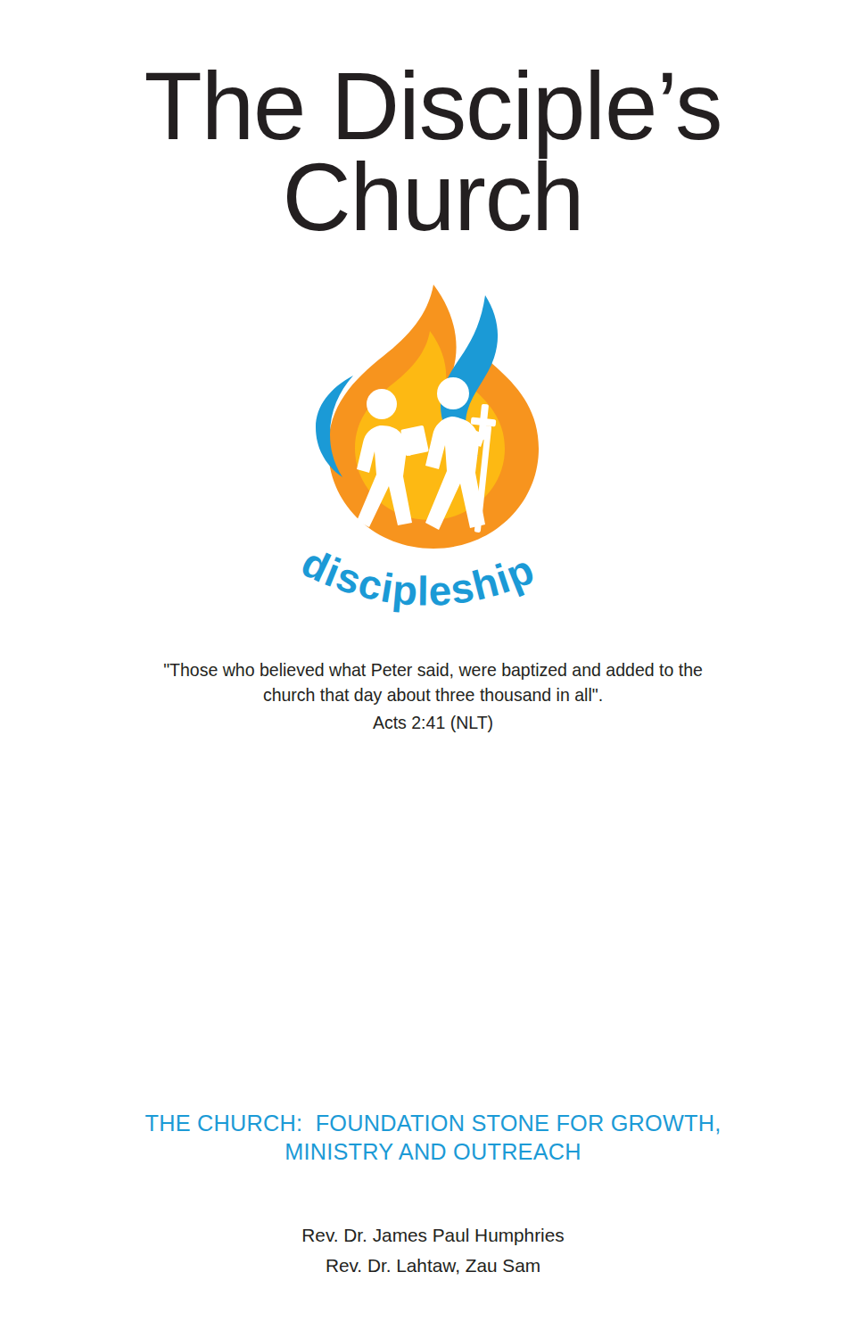The Disciple’s Church
discipleship
"Those who believed what Peter said, were baptized and added to the church that day about three thousand in all". Acts 2:41 (NLT)
The Church: Foundation Stone for Growth, Ministry and Outreach
Rev. Dr. James Paul Humphries
Rev. Dr. Lahtaw, Zau Sam